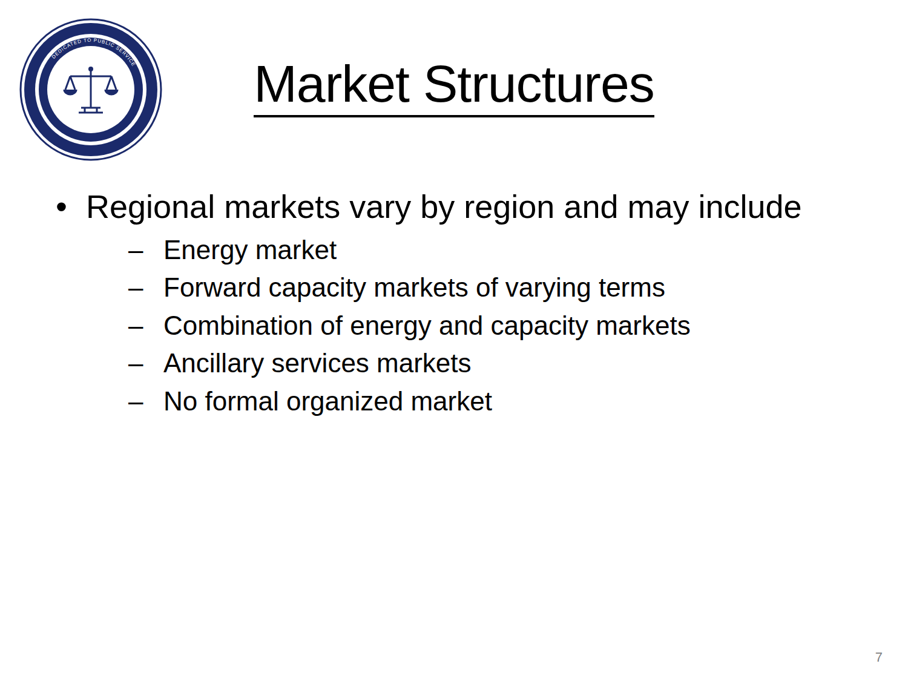NATIONAL ASSOCIATION OF REGULATORY UTILITY COMMISSIONERS ⋆ 1889 DEDICATED TO PUBLIC SERVICE
Market Structures
Regional markets vary by region and may include
Energy market
Forward capacity markets of varying terms
Combination of energy and capacity markets
Ancillary services markets
No formal organized market
7